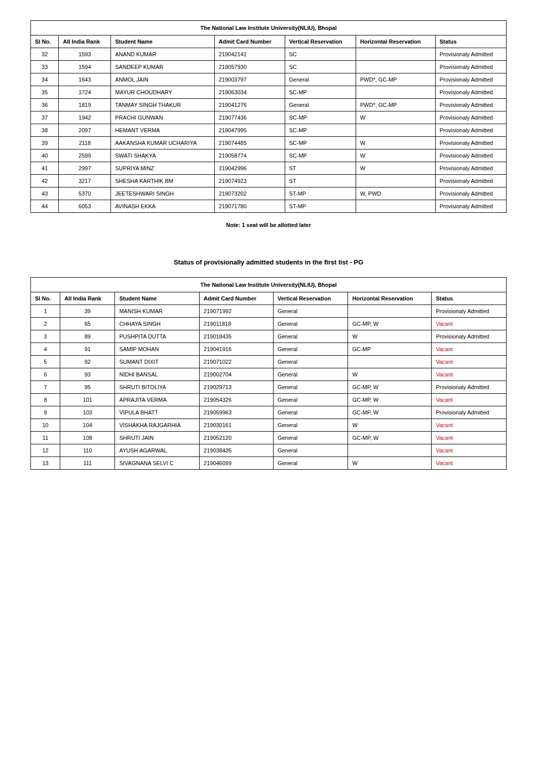The National Law Institute University(NLIU), Bhopal
| Sl No. | All India Rank | Student Name | Admit Card Number | Vertical Reservation | Horizontal Reservation | Status |
| --- | --- | --- | --- | --- | --- | --- |
| 32 | 1593 | ANAND KUMAR | 219042141 | SC | | Provisionaly Admitted |
| 33 | 1594 | SANDEEP KUMAR | 219057930 | SC | | Provisionaly Admitted |
| 34 | 1643 | ANMOL JAIN | 219003797 | General | PWD*, GC-MP | Provisionaly Admitted |
| 35 | 1724 | MAYUR CHOUDHARY | 219063034 | SC-MP | | Provisionaly Admitted |
| 36 | 1819 | TANMAY SINGH THAKUR | 219041276 | General | PWD*, GC-MP | Provisionaly Admitted |
| 37 | 1942 | PRACHI GUNWAN | 219077436 | SC-MP | W | Provisionaly Admitted |
| 38 | 2097 | HEMANT VERMA | 219047995 | SC-MP | | Provisionaly Admitted |
| 39 | 2118 | AAKANSHA KUMAR UCHARIYA | 219074485 | SC-MP | W | Provisionaly Admitted |
| 40 | 2599 | SWATI SHAKYA | 219058774 | SC-MP | W | Provisionaly Admitted |
| 41 | 2997 | SUPRIYA MINZ | 219042996 | ST | W | Provisionaly Admitted |
| 42 | 3217 | SHESHA KARTHIK BM | 219074923 | ST | | Provisionaly Admitted |
| 43 | 5370 | JEETESHWARI SINGH | 219073202 | ST-MP | W, PWD | Provisionaly Admitted |
| 44 | 6053 | AVINASH EKKA | 219071780 | ST-MP | | Provisionaly Admitted |
Note: 1 seat will be allotted later
Status of provisionally admitted students in the first list - PG
The National Law Institute University(NLIU), Bhopal
| Sl No. | All India Rank | Student Name | Admit Card Number | Vertical Reservation | Horizontal Reservation | Status |
| --- | --- | --- | --- | --- | --- | --- |
| 1 | 39 | MANISH KUMAR | 219071992 | General | | Provisionaly Admitted |
| 2 | 65 | CHHAYA SINGH | 219011818 | General | GC-MP, W | Vacant |
| 3 | 89 | PUSHPITA DUTTA | 219018435 | General | W | Provisionaly Admitted |
| 4 | 91 | SAMIP MOHAN | 219041916 | General | GC-MP | Vacant |
| 5 | 92 | SUMANT DIXIT | 219071022 | General | | Vacant |
| 6 | 93 | NIDHI BANSAL | 219002704 | General | W | Vacant |
| 7 | 95 | SHRUTI BITOLIYA | 219029713 | General | GC-MP, W | Provisionaly Admitted |
| 8 | 101 | APRAJITA VERMA | 219054326 | General | GC-MP, W | Vacant |
| 9 | 103 | VIPULA BHATT | 219059963 | General | GC-MP, W | Provisionaly Admitted |
| 10 | 104 | VISHAKHA RAJGARHIA | 219030161 | General | W | Vacant |
| 11 | 108 | SHRUTI JAIN | 219052120 | General | GC-MP, W | Vacant |
| 12 | 110 | AYUSH AGARWAL | 219038435 | General | | Vacant |
| 13 | 111 | SIVAGNANA SELVI C | 219046099 | General | W | Vacant |